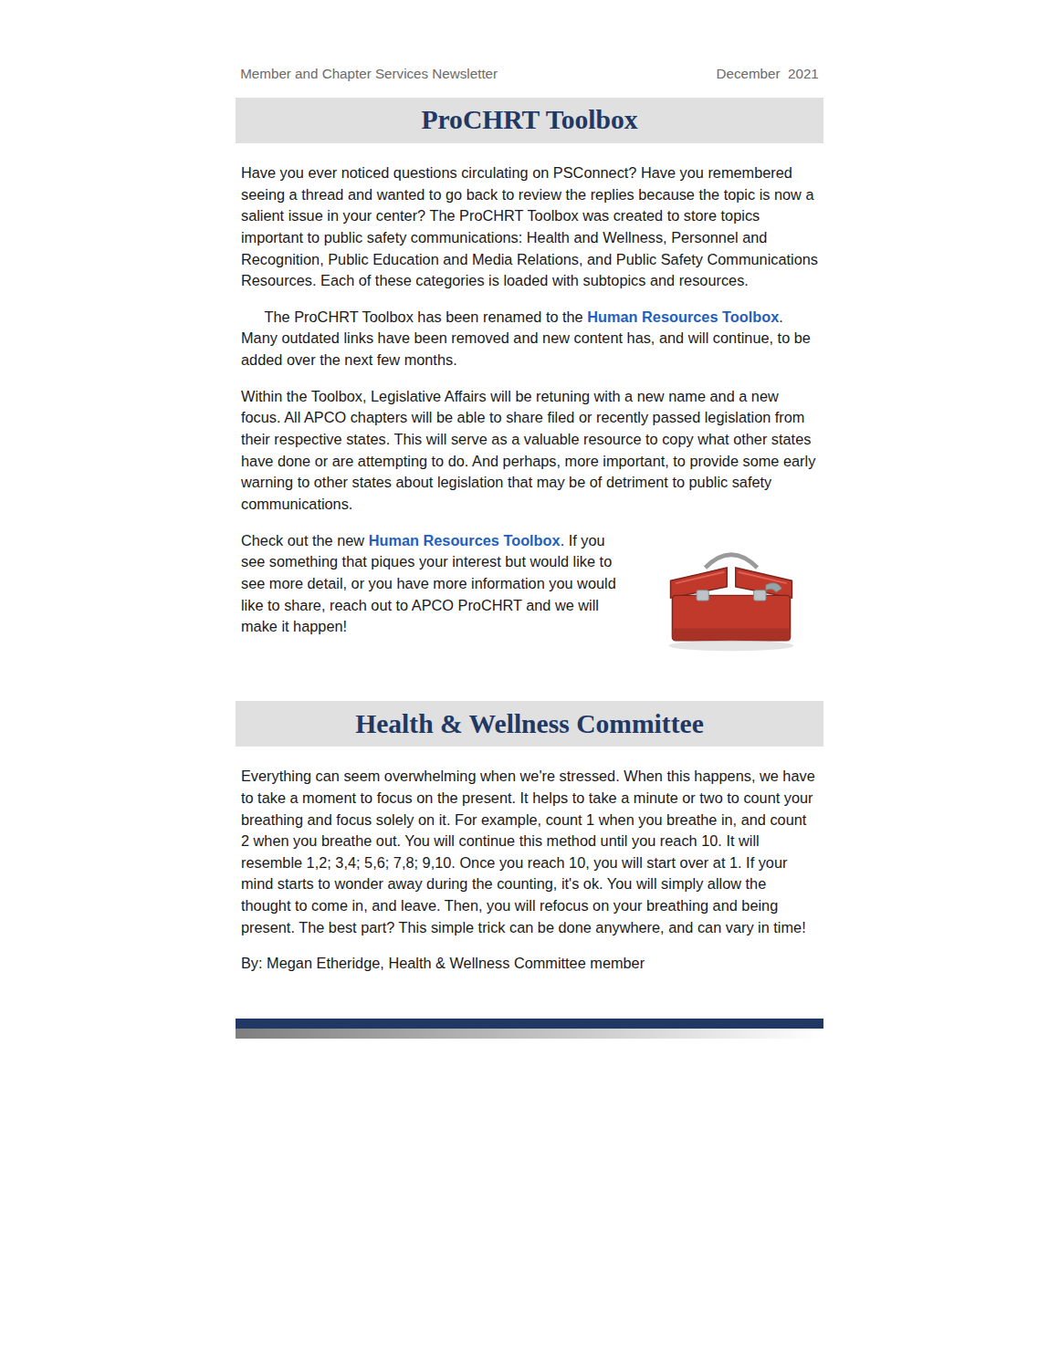Member and Chapter Services Newsletter December 2021
ProCHRT Toolbox
Have you ever noticed questions circulating on PSConnect? Have you remembered seeing a thread and wanted to go back to review the replies because the topic is now a salient issue in your center? The ProCHRT Toolbox was created to store topics important to public safety communications: Health and Wellness, Personnel and Recognition, Public Education and Media Relations, and Public Safety Communications Resources. Each of these categories is loaded with subtopics and resources.
The ProCHRT Toolbox has been renamed to the Human Resources Toolbox. Many outdated links have been removed and new content has, and will continue, to be added over the next few months.
Within the Toolbox, Legislative Affairs will be retuning with a new name and a new focus. All APCO chapters will be able to share filed or recently passed legislation from their respective states. This will serve as a valuable resource to copy what other states have done or are attempting to do. And perhaps, more important, to provide some early warning to other states about legislation that may be of detriment to public safety communications.
Check out the new Human Resources Toolbox. If you see something that piques your interest but would like to see more detail, or you have more information you would like to share, reach out to APCO ProCHRT and we will make it happen!
Open red toolbox
Health & Wellness Committee
Everything can seem overwhelming when we're stressed. When this happens, we have to take a moment to focus on the present. It helps to take a minute or two to count your breathing and focus solely on it. For example, count 1 when you breathe in, and count 2 when you breathe out. You will continue this method until you reach 10. It will resemble 1,2; 3,4; 5,6; 7,8; 9,10. Once you reach 10, you will start over at 1. If your mind starts to wonder away during the counting, it's ok. You will simply allow the thought to come in, and leave. Then, you will refocus on your breathing and being present. The best part? This simple trick can be done anywhere, and can vary in time!
By: Megan Etheridge, Health & Wellness Committee member